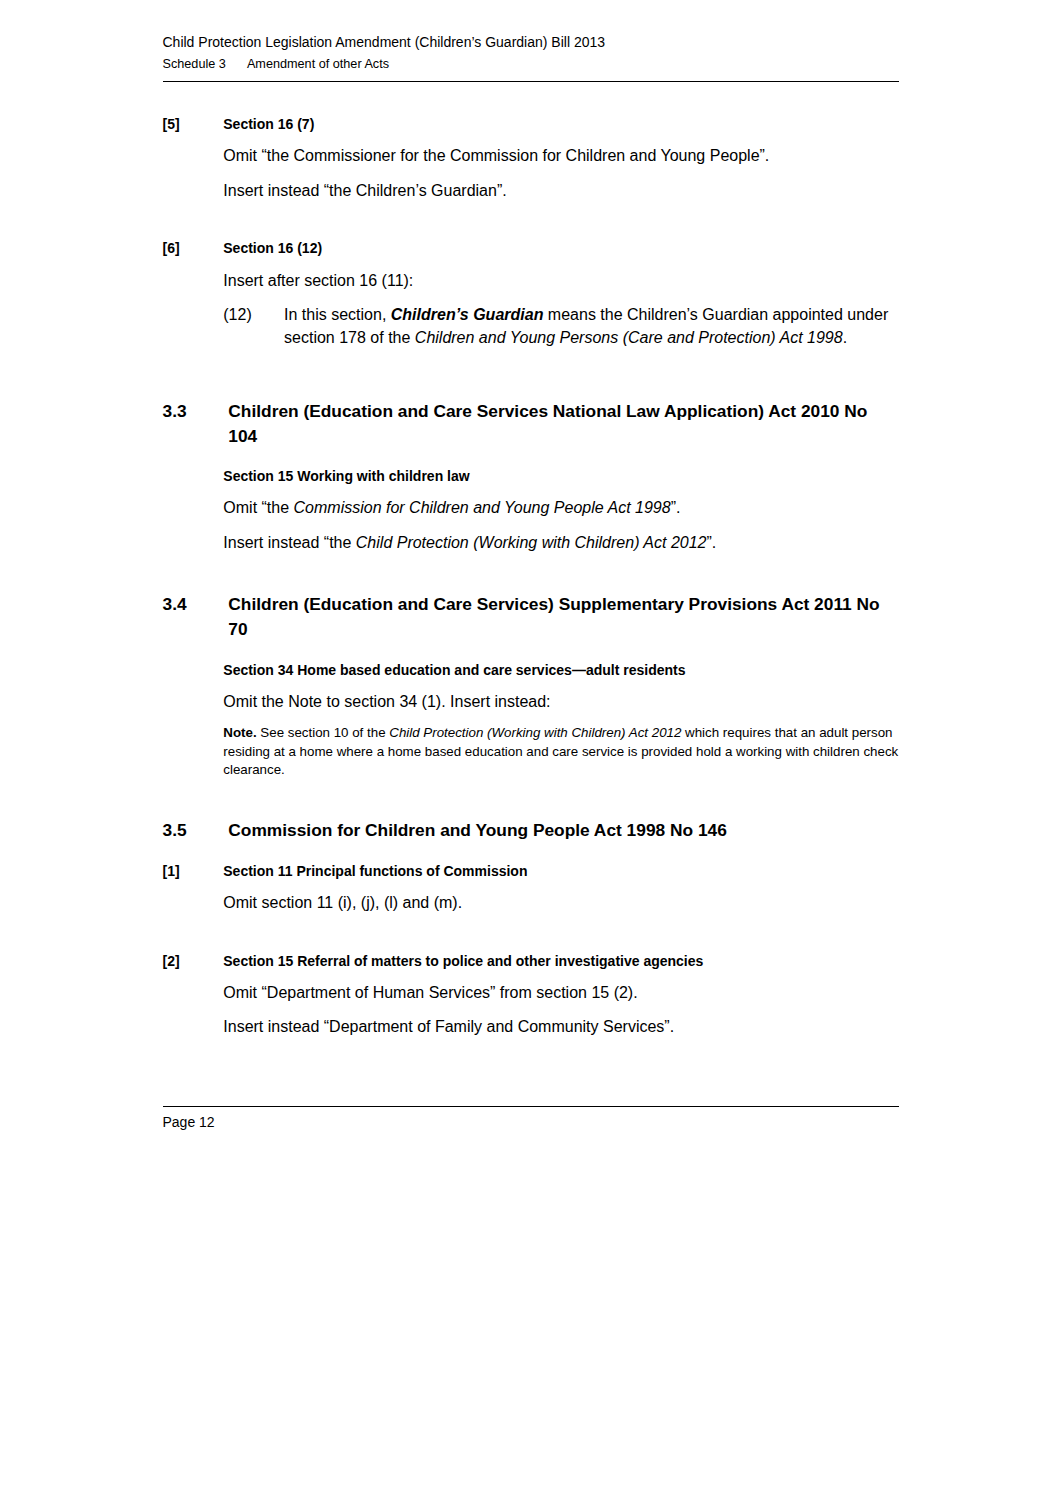Child Protection Legislation Amendment (Children’s Guardian) Bill 2013
Schedule 3 Amendment of other Acts
[5]
Section 16 (7)
Omit “the Commissioner for the Commission for Children and Young People”.
Insert instead “the Children’s Guardian”.
[6]
Section 16 (12)
Insert after section 16 (11):
(12)
In this section, Children’s Guardian means the Children’s Guardian appointed under section 178 of the Children and Young Persons (Care and Protection) Act 1998.
3.3 Children (Education and Care Services National Law Application) Act 2010 No 104
Section 15 Working with children law
Omit “the Commission for Children and Young People Act 1998”.
Insert instead “the Child Protection (Working with Children) Act 2012”.
3.4 Children (Education and Care Services) Supplementary Provisions Act 2011 No 70
Section 34 Home based education and care services—adult residents
Omit the Note to section 34 (1). Insert instead:
Note. See section 10 of the Child Protection (Working with Children) Act 2012 which requires that an adult person residing at a home where a home based education and care service is provided hold a working with children check clearance.
3.5 Commission for Children and Young People Act 1998 No 146
[1]
Section 11 Principal functions of Commission
Omit section 11 (i), (j), (l) and (m).
[2]
Section 15 Referral of matters to police and other investigative agencies
Omit “Department of Human Services” from section 15 (2).
Insert instead “Department of Family and Community Services”.
Page 12